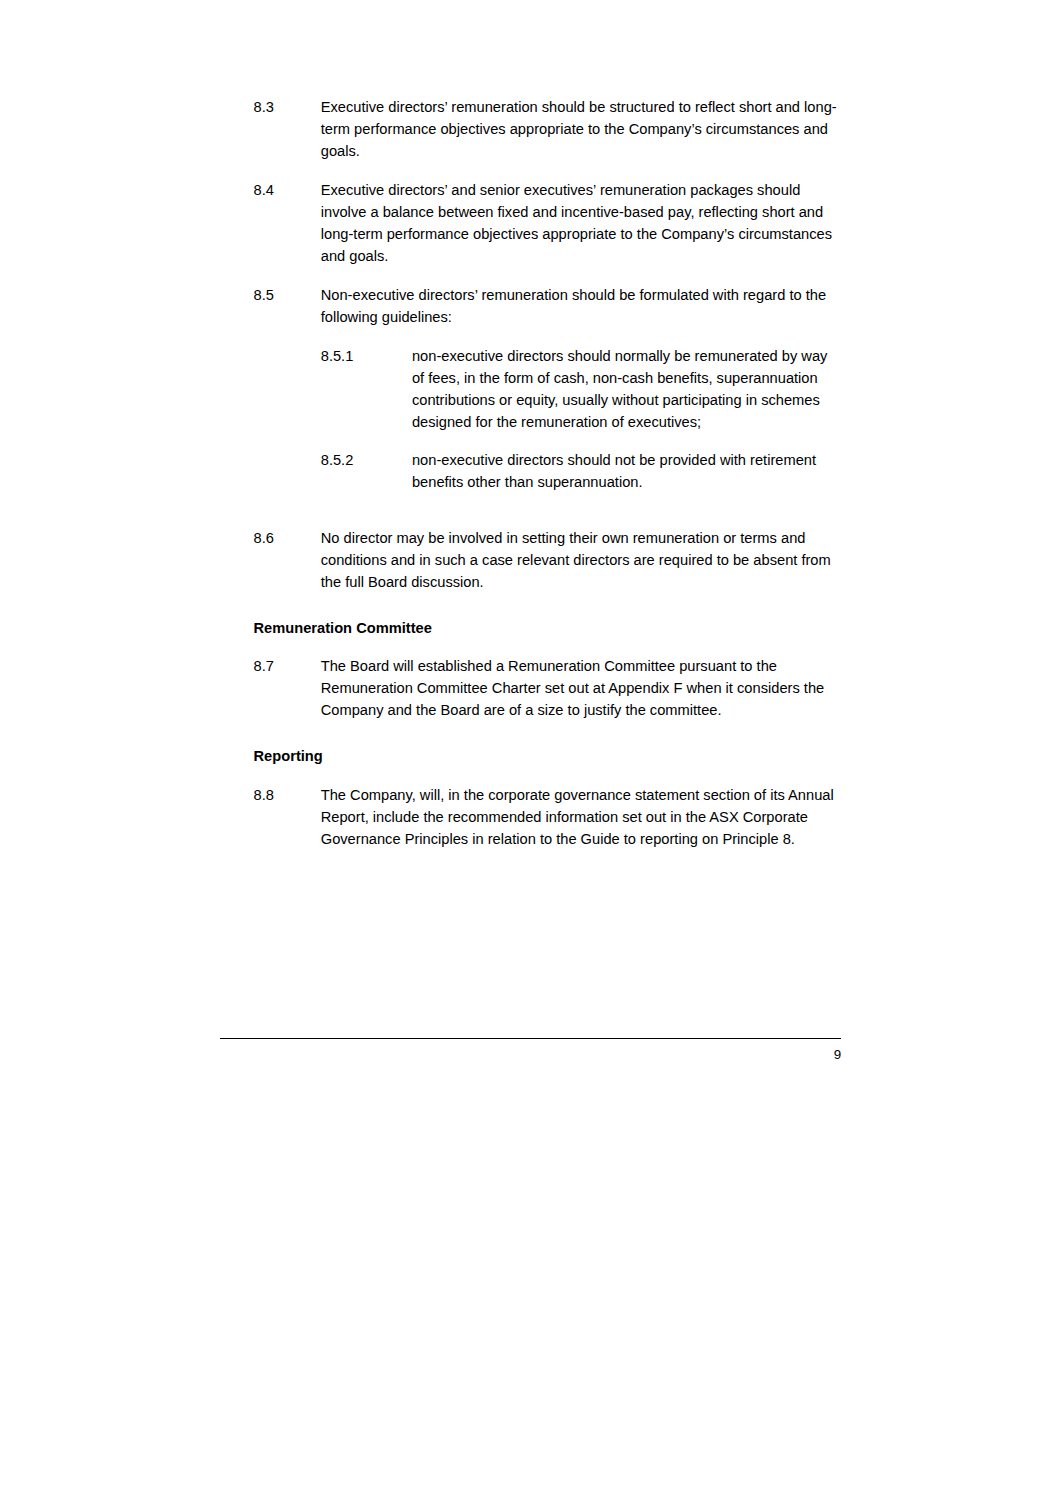8.3
Executive directors’ remuneration should be structured to reflect short and long-term performance objectives appropriate to the Company’s circumstances and goals.
8.4
Executive directors’ and senior executives’ remuneration packages should involve a balance between fixed and incentive-based pay, reflecting short and long-term performance objectives appropriate to the Company’s circumstances and goals.
8.5
Non-executive directors’ remuneration should be formulated with regard to the following guidelines:
8.5.1
non-executive directors should normally be remunerated by way of fees, in the form of cash, non-cash benefits, superannuation contributions or equity, usually without participating in schemes designed for the remuneration of executives;
8.5.2
non-executive directors should not be provided with retirement benefits other than superannuation.
8.6
No director may be involved in setting their own remuneration or terms and conditions and in such a case relevant directors are required to be absent from the full Board discussion.
Remuneration Committee
8.7
The Board will established a Remuneration Committee pursuant to the Remuneration Committee Charter set out at Appendix F when it considers the Company and the Board are of a size to justify the committee.
Reporting
8.8
The Company, will, in the corporate governance statement section of its Annual Report, include the recommended information set out in the ASX Corporate Governance Principles in relation to the Guide to reporting on Principle 8.
9